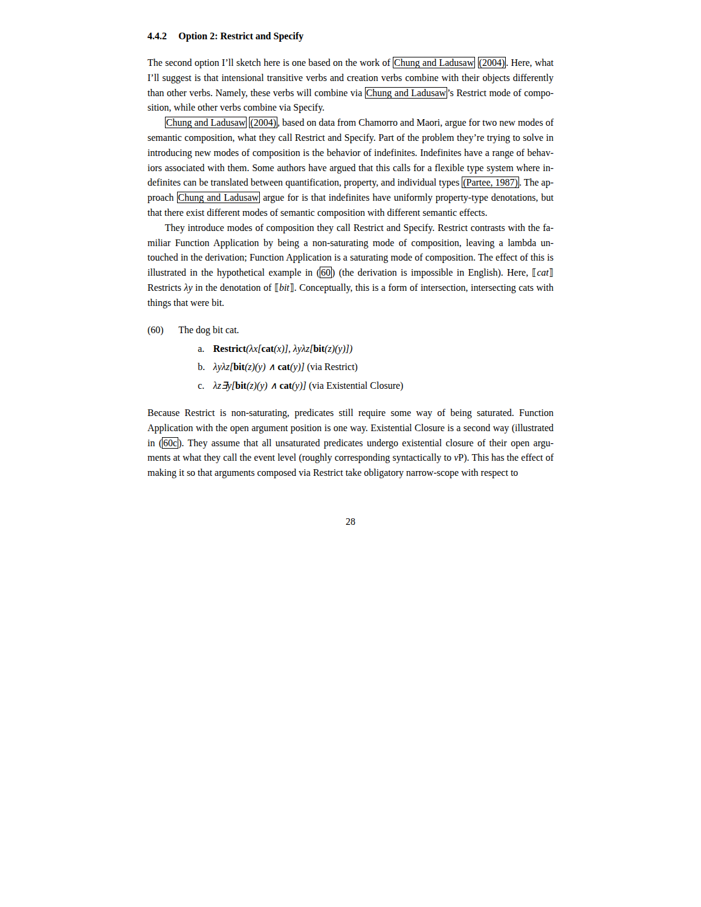4.4.2 Option 2: Restrict and Specify
The second option I’ll sketch here is one based on the work of Chung and Ladusaw (2004). Here, what I’ll suggest is that intensional transitive verbs and creation verbs combine with their objects differently than other verbs. Namely, these verbs will combine via Chung and Ladusaw’s Restrict mode of composition, while other verbs combine via Specify.
Chung and Ladusaw (2004), based on data from Chamorro and Maori, argue for two new modes of semantic composition, what they call Restrict and Specify. Part of the problem they’re trying to solve in introducing new modes of composition is the behavior of indefinites. Indefinites have a range of behaviors associated with them. Some authors have argued that this calls for a flexible type system where indefinites can be translated between quantification, property, and individual types (Partee, 1987). The approach Chung and Ladusaw argue for is that indefinites have uniformly property-type denotations, but that there exist different modes of semantic composition with different semantic effects.
They introduce modes of composition they call Restrict and Specify. Restrict contrasts with the familiar Function Application by being a non-saturating mode of composition, leaving a lambda untouched in the derivation; Function Application is a saturating mode of composition. The effect of this is illustrated in the hypothetical example in (60) (the derivation is impossible in English). Here, ⟦cat⟧ Restricts λy in the denotation of ⟦bit⟧. Conceptually, this is a form of intersection, intersecting cats with things that were bit.
(60) The dog bit cat.
a. Restrict(λx[cat(x)], λyλz[bit(z)(y)])
b. λyλz[bit(z)(y) ∧ cat(y)] (via Restrict)
c. λz∃y[bit(z)(y) ∧ cat(y)] (via Existential Closure)
Because Restrict is non-saturating, predicates still require some way of being saturated. Function Application with the open argument position is one way. Existential Closure is a second way (illustrated in (60c). They assume that all unsaturated predicates undergo existential closure of their open arguments at what they call the event level (roughly corresponding syntactically to v P). This has the effect of making it so that arguments composed via Restrict take obligatory narrow-scope with respect to
28